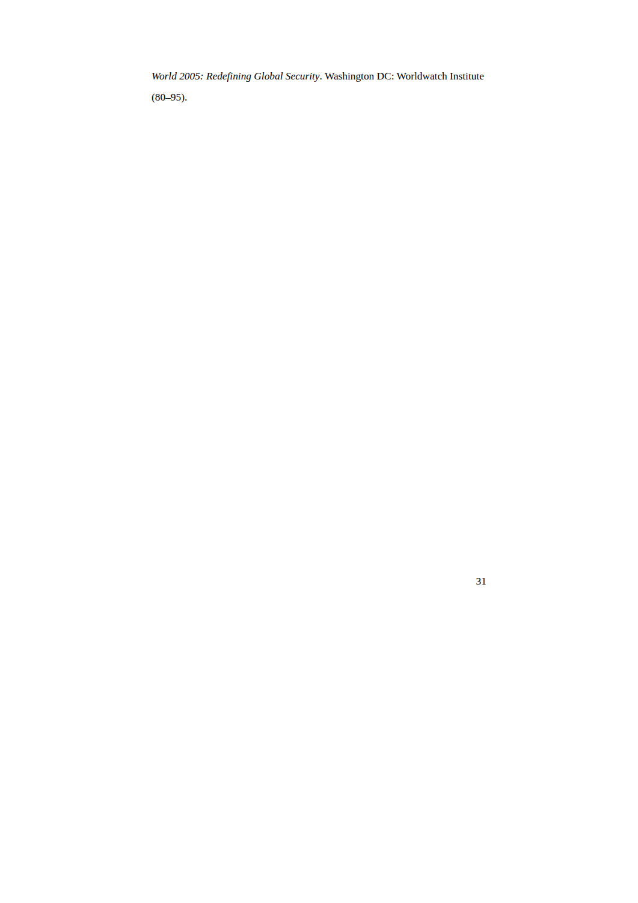World 2005: Redefining Global Security. Washington DC: Worldwatch Institute (80–95).
31